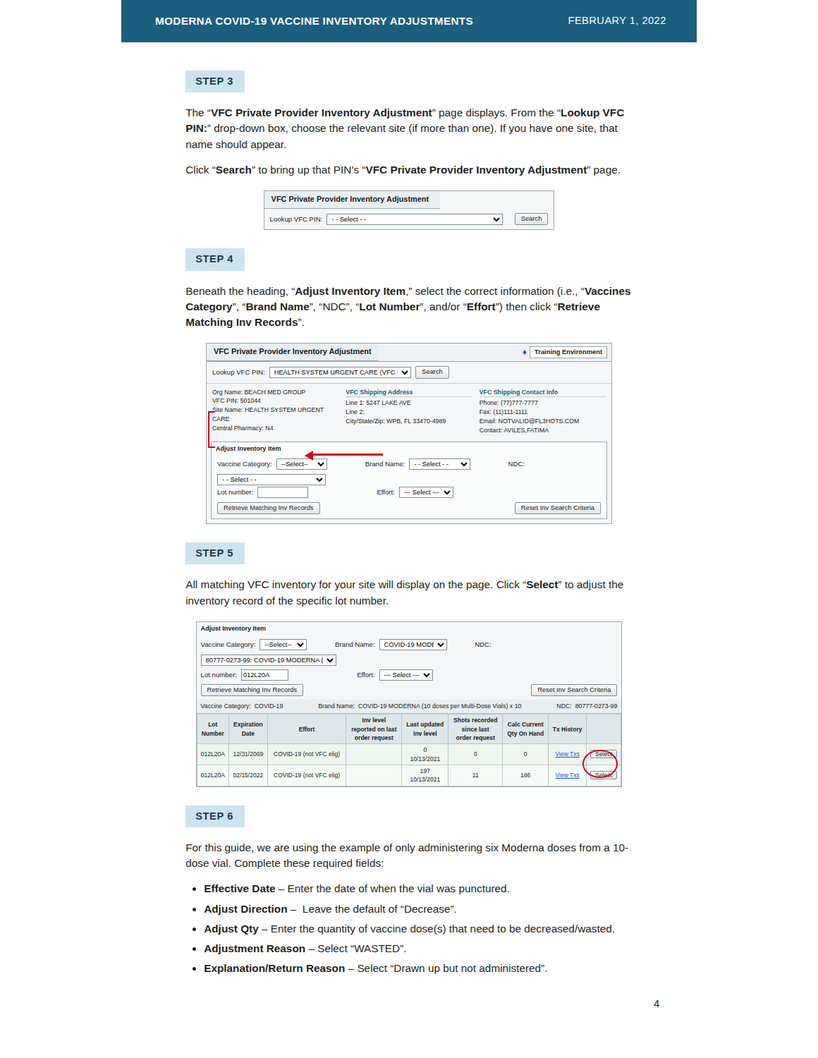Moderna COVID-19 Vaccine Inventory Adjustments
February 1, 2022
STEP 3
The “VFC Private Provider Inventory Adjustment” page displays. From the “Lookup VFC PIN:” drop-down box, choose the relevant site (if more than one). If you have one site, that name should appear.
Click “Search” to bring up that PIN’s “VFC Private Provider Inventory Adjustment” page.
VFC Private Provider Inventory Adjustment
Lookup VFC PIN: - - Select - - Search
STEP 4
Beneath the heading, “Adjust Inventory Item,” select the correct information (i.e., “Vaccines Category”, “Brand Name”, “NDC”, “Lot Number”, and/or “Effort”) then click “Retrieve Matching Inv Records”.
VFC Private Provider Inventory Adjustment
♦ Training Environment
Lookup VFC PIN: HEALTH SYSTEM URGENT CARE (VFC PIN: 501044) Search
Org Name: BEACH MED GROUP
VFC PIN: 501044
Site Name: HEALTH SYSTEM URGENT CARE
Central Pharmacy: N4
VFC Shipping Address
Line 1: 5247 LAKE AVE
Line 2:
City/State/Zip: WPB, FL 33470-4989
VFC Shipping Contact Info
Phone: (77)777-7777
Fax: (11)111-1111
Email: NOTVALID@FL3HOTS.COM
Contact: AVILES,FATIMA
Adjust Inventory Item
Vaccine Category: --Select-- Brand Name: - - Select - - NDC: - - Select - -
Lot number: Effort: --- Select ---
Retrieve Matching Inv Records Reset Inv Search Criteria
STEP 5
All matching VFC inventory for your site will display on the page. Click “Select” to adjust the inventory record of the specific lot number.
Adjust Inventory Item
Vaccine Category: --Select-- Brand Name: COVID-19 MODERNA NDC: 80777-0273-99: COVID-19 MODERNA (10 doses per Multi-Dose Vials) x 10
Lot number: Effort: --- Select ---
Retrieve Matching Inv Records Reset Inv Search Criteria
Vaccine Category: COVID-19 Brand Name: COVID-19 MODERNA (10 doses per Multi-Dose Vials) x 10 NDC: 80777-0273-99
| Lot Number | Expiration Date | Effort | Inv level reported on last order request | Last updated Inv level | Shots recorded since last order request | Calc Current Qty On Hand | Tx History | |
| --- | --- | --- | --- | --- | --- | --- | --- | --- |
| 012L20A | 12/31/2069 | COVID-19 (not VFC elig) | | 0 10/13/2021 | 0 | 0 | View Txs | Select |
| 012L20A | 02/15/2022 | COVID-19 (not VFC elig) | | 197 10/13/2021 | 11 | 186 | View Txs | Select |
STEP 6
For this guide, we are using the example of only administering six Moderna doses from a 10-dose vial. Complete these required fields:
Effective Date – Enter the date of when the vial was punctured.
Adjust Direction – Leave the default of “Decrease”.
Adjust Qty – Enter the quantity of vaccine dose(s) that need to be decreased/wasted.
Adjustment Reason – Select “WASTED”.
Explanation/Return Reason – Select “Drawn up but not administered”.
4